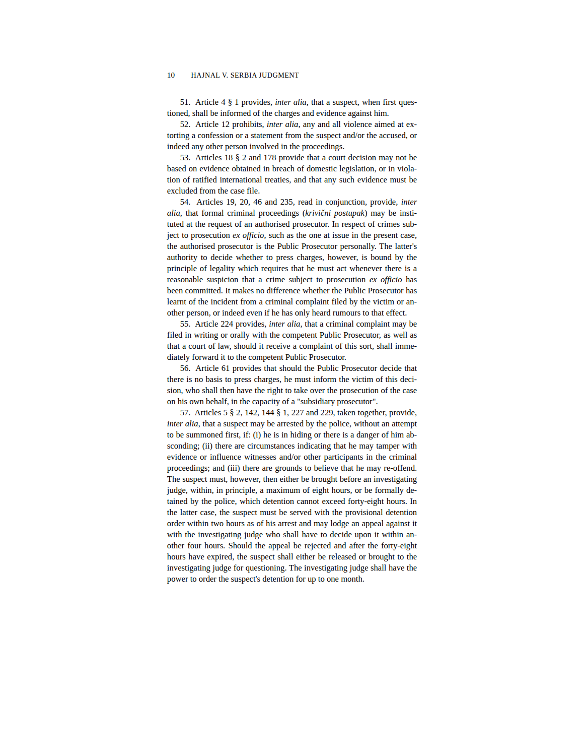10 Hajnal v. Serbia judgment
51. Article 4 § 1 provides, inter alia, that a suspect, when first questioned, shall be informed of the charges and evidence against him.
52. Article 12 prohibits, inter alia, any and all violence aimed at extorting a confession or a statement from the suspect and/or the accused, or indeed any other person involved in the proceedings.
53. Articles 18 § 2 and 178 provide that a court decision may not be based on evidence obtained in breach of domestic legislation, or in violation of ratified international treaties, and that any such evidence must be excluded from the case file.
54. Articles 19, 20, 46 and 235, read in conjunction, provide, inter alia, that formal criminal proceedings (krivični postupak) may be instituted at the request of an authorised prosecutor. In respect of crimes subject to prosecution ex officio, such as the one at issue in the present case, the authorised prosecutor is the Public Prosecutor personally. The latter's authority to decide whether to press charges, however, is bound by the principle of legality which requires that he must act whenever there is a reasonable suspicion that a crime subject to prosecution ex officio has been committed. It makes no difference whether the Public Prosecutor has learnt of the incident from a criminal complaint filed by the victim or another person, or indeed even if he has only heard rumours to that effect.
55. Article 224 provides, inter alia, that a criminal complaint may be filed in writing or orally with the competent Public Prosecutor, as well as that a court of law, should it receive a complaint of this sort, shall immediately forward it to the competent Public Prosecutor.
56. Article 61 provides that should the Public Prosecutor decide that there is no basis to press charges, he must inform the victim of this decision, who shall then have the right to take over the prosecution of the case on his own behalf, in the capacity of a "subsidiary prosecutor".
57. Articles 5 § 2, 142, 144 § 1, 227 and 229, taken together, provide, inter alia, that a suspect may be arrested by the police, without an attempt to be summoned first, if: (i) he is in hiding or there is a danger of him absconding; (ii) there are circumstances indicating that he may tamper with evidence or influence witnesses and/or other participants in the criminal proceedings; and (iii) there are grounds to believe that he may re-offend. The suspect must, however, then either be brought before an investigating judge, within, in principle, a maximum of eight hours, or be formally detained by the police, which detention cannot exceed forty-eight hours. In the latter case, the suspect must be served with the provisional detention order within two hours as of his arrest and may lodge an appeal against it with the investigating judge who shall have to decide upon it within another four hours. Should the appeal be rejected and after the forty-eight hours have expired, the suspect shall either be released or brought to the investigating judge for questioning. The investigating judge shall have the power to order the suspect's detention for up to one month.